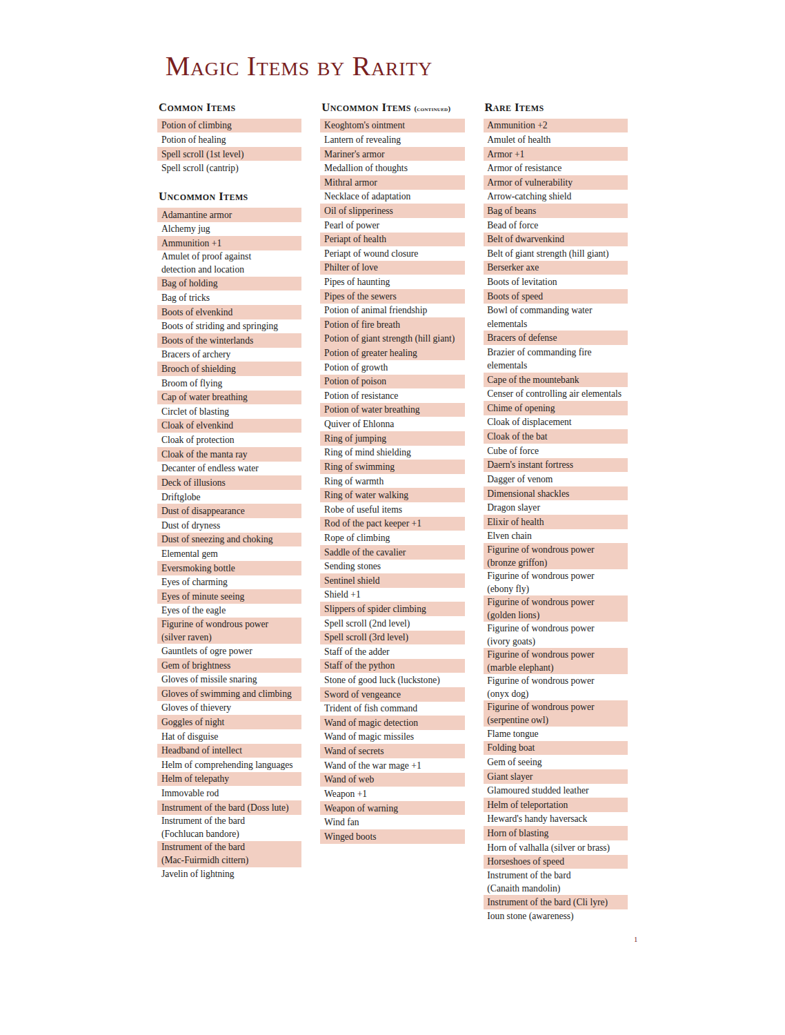Magic Items by Rarity
Common Items
Potion of climbing
Potion of healing
Spell scroll (1st level)
Spell scroll (cantrip)
Uncommon Items
Adamantine armor
Alchemy jug
Ammunition +1
Amulet of proof against
detection and location
Bag of holding
Bag of tricks
Boots of elvenkind
Boots of striding and springing
Boots of the winterlands
Bracers of archery
Brooch of shielding
Broom of flying
Cap of water breathing
Circlet of blasting
Cloak of elvenkind
Cloak of protection
Cloak of the manta ray
Decanter of endless water
Deck of illusions
Driftglobe
Dust of disappearance
Dust of dryness
Dust of sneezing and choking
Elemental gem
Eversmoking bottle
Eyes of charming
Eyes of minute seeing
Eyes of the eagle
Figurine of wondrous power
(silver raven)
Gauntlets of ogre power
Gem of brightness
Gloves of missile snaring
Gloves of swimming and climbing
Gloves of thievery
Goggles of night
Hat of disguise
Headband of intellect
Helm of comprehending languages
Helm of telepathy
Immovable rod
Instrument of the bard (Doss lute)
Instrument of the bard
(Fochlucan bandore)
Instrument of the bard
(Mac-Fuirmidh cittern)
Javelin of lightning
Uncommon Items (continued)
Keoghtom's ointment
Lantern of revealing
Mariner's armor
Medallion of thoughts
Mithral armor
Necklace of adaptation
Oil of slipperiness
Pearl of power
Periapt of health
Periapt of wound closure
Philter of love
Pipes of haunting
Pipes of the sewers
Potion of animal friendship
Potion of fire breath
Potion of giant strength (hill giant)
Potion of greater healing
Potion of growth
Potion of poison
Potion of resistance
Potion of water breathing
Quiver of Ehlonna
Ring of jumping
Ring of mind shielding
Ring of swimming
Ring of warmth
Ring of water walking
Robe of useful items
Rod of the pact keeper +1
Rope of climbing
Saddle of the cavalier
Sending stones
Sentinel shield
Shield +1
Slippers of spider climbing
Spell scroll (2nd level)
Spell scroll (3rd level)
Staff of the adder
Staff of the python
Stone of good luck (luckstone)
Sword of vengeance
Trident of fish command
Wand of magic detection
Wand of magic missiles
Wand of secrets
Wand of the war mage +1
Wand of web
Weapon +1
Weapon of warning
Wind fan
Winged boots
Rare Items
Ammunition +2
Amulet of health
Armor +1
Armor of resistance
Armor of vulnerability
Arrow-catching shield
Bag of beans
Bead of force
Belt of dwarvenkind
Belt of giant strength (hill giant)
Berserker axe
Boots of levitation
Boots of speed
Bowl of commanding water elementals
Bracers of defense
Brazier of commanding fire elementals
Cape of the mountebank
Censer of controlling air elementals
Chime of opening
Cloak of displacement
Cloak of the bat
Cube of force
Daern's instant fortress
Dagger of venom
Dimensional shackles
Dragon slayer
Elixir of health
Elven chain
Figurine of wondrous power
(bronze griffon)
Figurine of wondrous power
(ebony fly)
Figurine of wondrous power
(golden lions)
Figurine of wondrous power
(ivory goats)
Figurine of wondrous power
(marble elephant)
Figurine of wondrous power
(onyx dog)
Figurine of wondrous power
(serpentine owl)
Flame tongue
Folding boat
Gem of seeing
Giant slayer
Glamoured studded leather
Helm of teleportation
Heward's handy haversack
Horn of blasting
Horn of valhalla (silver or brass)
Horseshoes of speed
Instrument of the bard
(Canaith mandolin)
Instrument of the bard (Cli lyre)
Ioun stone (awareness)
1